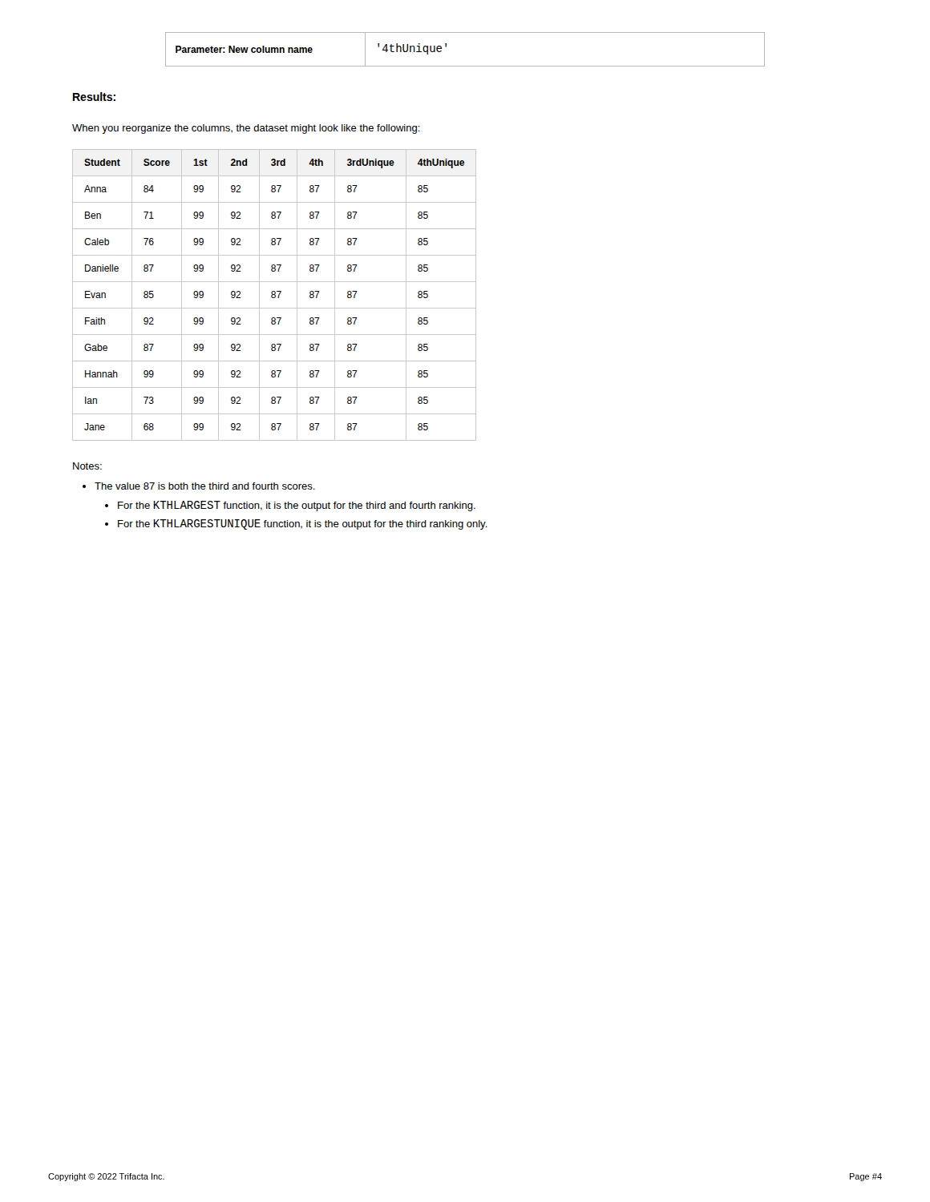| Parameter: New column name | '4thUnique' |
Results:
When you reorganize the columns, the dataset might look like the following:
| Student | Score | 1st | 2nd | 3rd | 4th | 3rdUnique | 4thUnique |
| --- | --- | --- | --- | --- | --- | --- | --- |
| Anna | 84 | 99 | 92 | 87 | 87 | 87 | 85 |
| Ben | 71 | 99 | 92 | 87 | 87 | 87 | 85 |
| Caleb | 76 | 99 | 92 | 87 | 87 | 87 | 85 |
| Danielle | 87 | 99 | 92 | 87 | 87 | 87 | 85 |
| Evan | 85 | 99 | 92 | 87 | 87 | 87 | 85 |
| Faith | 92 | 99 | 92 | 87 | 87 | 87 | 85 |
| Gabe | 87 | 99 | 92 | 87 | 87 | 87 | 85 |
| Hannah | 99 | 99 | 92 | 87 | 87 | 87 | 85 |
| Ian | 73 | 99 | 92 | 87 | 87 | 87 | 85 |
| Jane | 68 | 99 | 92 | 87 | 87 | 87 | 85 |
Notes:
The value 87 is both the third and fourth scores.
For the KTHLARGEST function, it is the output for the third and fourth ranking.
For the KTHLARGESTUNIQUE function, it is the output for the third ranking only.
Copyright © 2022 Trifacta Inc. Page #4